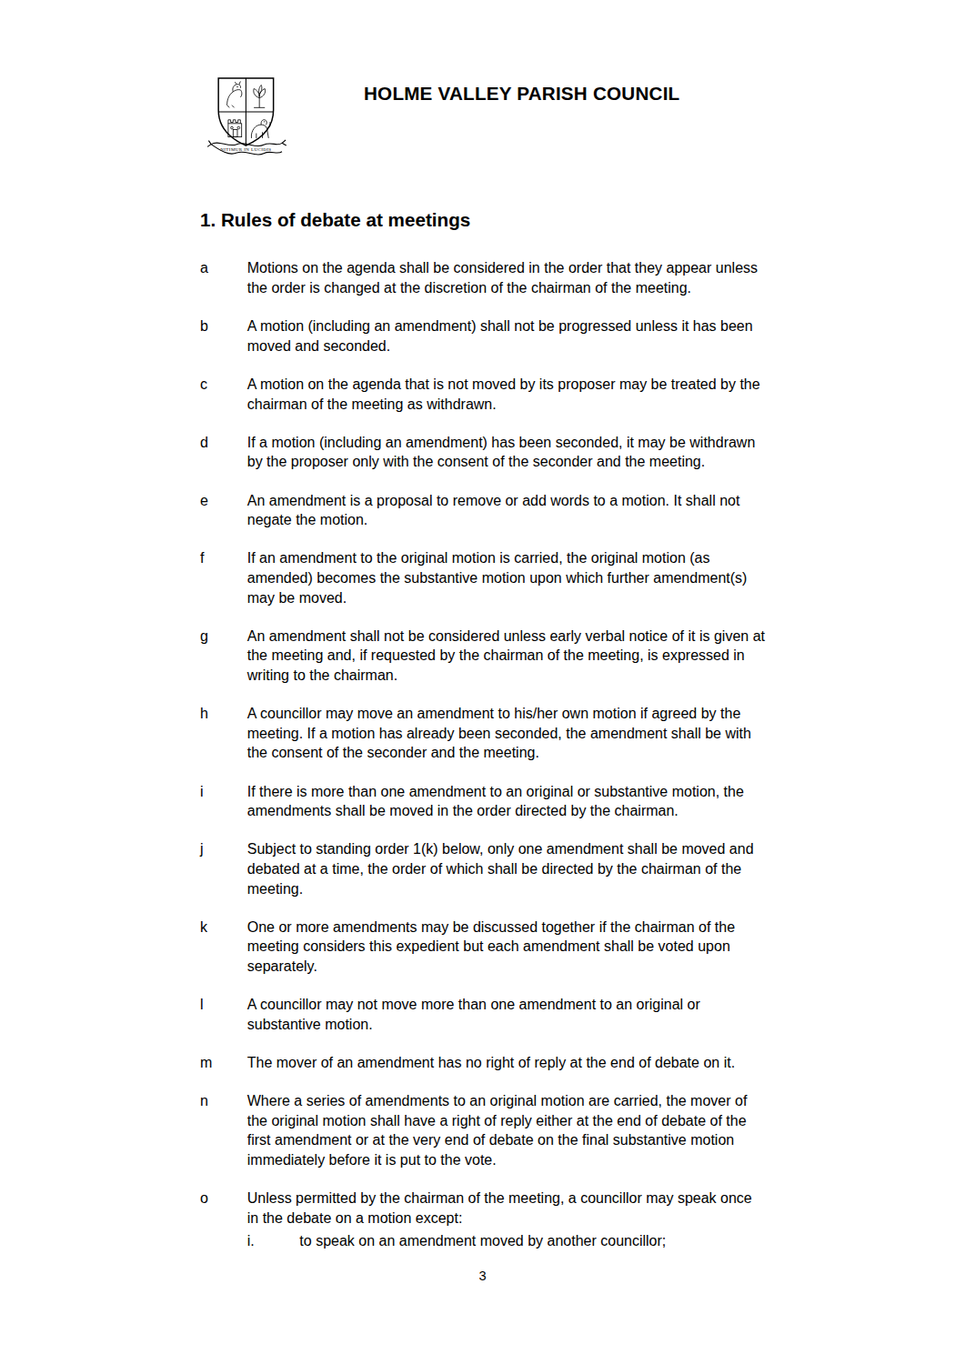NITIMUR IN LUCIDIS
HOLME VALLEY PARISH COUNCIL
1. Rules of debate at meetings
a Motions on the agenda shall be considered in the order that they appear unless the order is changed at the discretion of the chairman of the meeting.
b A motion (including an amendment) shall not be progressed unless it has been moved and seconded.
c A motion on the agenda that is not moved by its proposer may be treated by the chairman of the meeting as withdrawn.
d If a motion (including an amendment) has been seconded, it may be withdrawn by the proposer only with the consent of the seconder and the meeting.
e An amendment is a proposal to remove or add words to a motion. It shall not negate the motion.
f If an amendment to the original motion is carried, the original motion (as amended) becomes the substantive motion upon which further amendment(s) may be moved.
g An amendment shall not be considered unless early verbal notice of it is given at the meeting and, if requested by the chairman of the meeting, is expressed in writing to the chairman.
h A councillor may move an amendment to his/her own motion if agreed by the meeting. If a motion has already been seconded, the amendment shall be with the consent of the seconder and the meeting.
i If there is more than one amendment to an original or substantive motion, the amendments shall be moved in the order directed by the chairman.
j Subject to standing order 1(k) below, only one amendment shall be moved and debated at a time, the order of which shall be directed by the chairman of the meeting.
k One or more amendments may be discussed together if the chairman of the meeting considers this expedient but each amendment shall be voted upon separately.
l A councillor may not move more than one amendment to an original or substantive motion.
m The mover of an amendment has no right of reply at the end of debate on it.
n Where a series of amendments to an original motion are carried, the mover of the original motion shall have a right of reply either at the end of debate of the first amendment or at the very end of debate on the final substantive motion immediately before it is put to the vote.
o Unless permitted by the chairman of the meeting, a councillor may speak once in the debate on a motion except:
i. to speak on an amendment moved by another councillor;
3